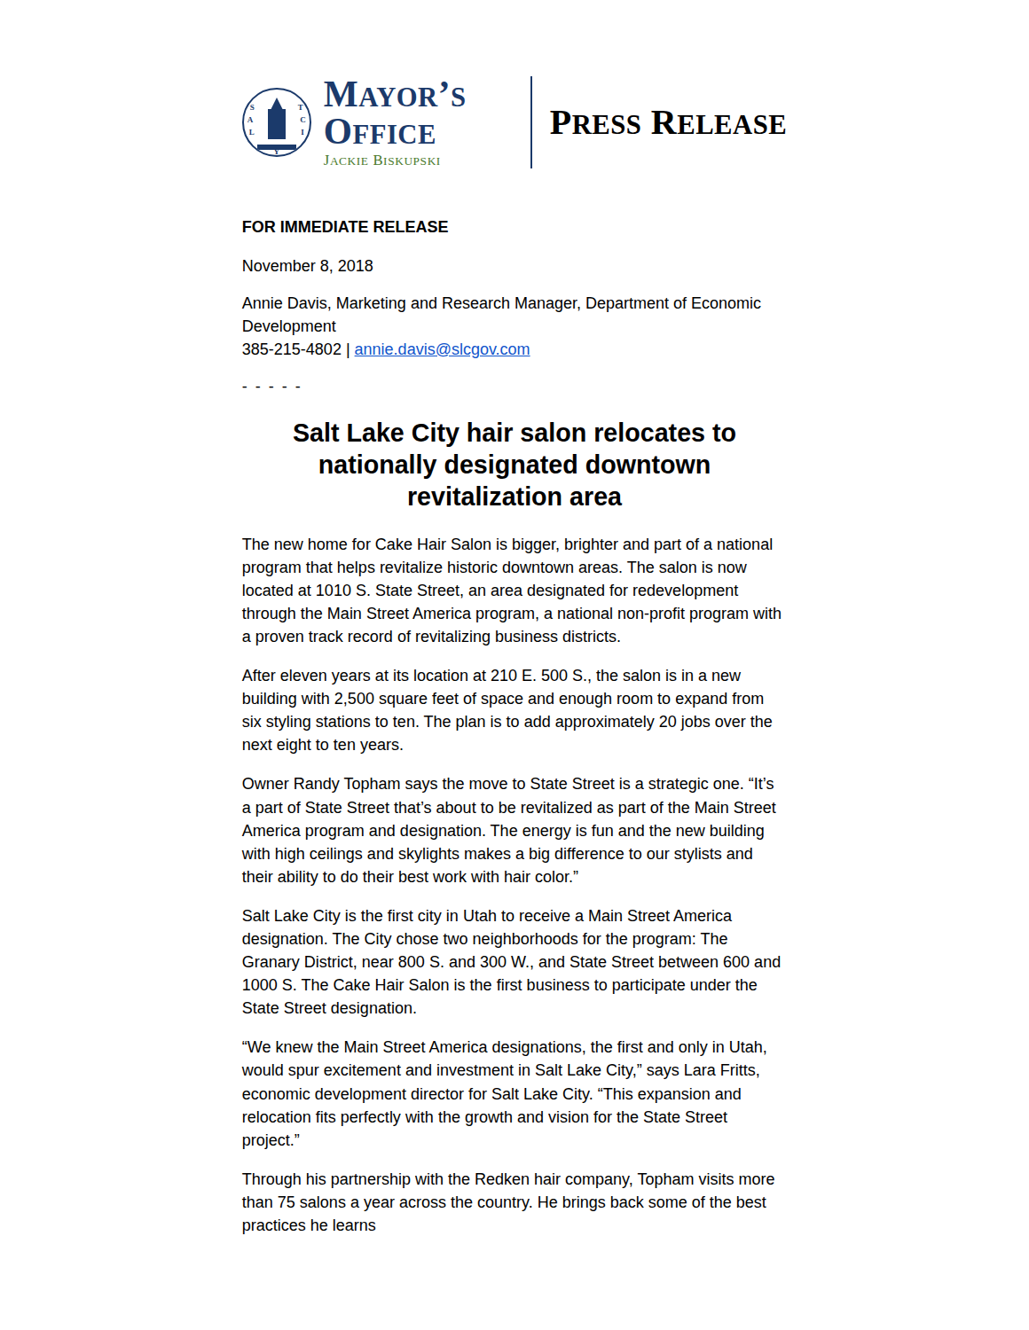S A L T C I Y
MAYOR’S OFFICE
JACKIE BISKUPSKI
PRESS RELEASE
FOR IMMEDIATE RELEASE
November 8, 2018
Annie Davis, Marketing and Research Manager, Department of Economic Development
385-215-4802 | annie.davis@slcgov.com
- - - - -
Salt Lake City hair salon relocates to nationally designated downtown revitalization area
The new home for Cake Hair Salon is bigger, brighter and part of a national program that helps revitalize historic downtown areas. The salon is now located at 1010 S. State Street, an area designated for redevelopment through the Main Street America program, a national non-profit program with a proven track record of revitalizing business districts.
After eleven years at its location at 210 E. 500 S., the salon is in a new building with 2,500 square feet of space and enough room to expand from six styling stations to ten. The plan is to add approximately 20 jobs over the next eight to ten years.
Owner Randy Topham says the move to State Street is a strategic one. “It’s a part of State Street that’s about to be revitalized as part of the Main Street America program and designation. The energy is fun and the new building with high ceilings and skylights makes a big difference to our stylists and their ability to do their best work with hair color.”
Salt Lake City is the first city in Utah to receive a Main Street America designation. The City chose two neighborhoods for the program: The Granary District, near 800 S. and 300 W., and State Street between 600 and 1000 S. The Cake Hair Salon is the first business to participate under the State Street designation.
“We knew the Main Street America designations, the first and only in Utah, would spur excitement and investment in Salt Lake City,” says Lara Fritts, economic development director for Salt Lake City. “This expansion and relocation fits perfectly with the growth and vision for the State Street project.”
Through his partnership with the Redken hair company, Topham visits more than 75 salons a year across the country. He brings back some of the best practices he learns